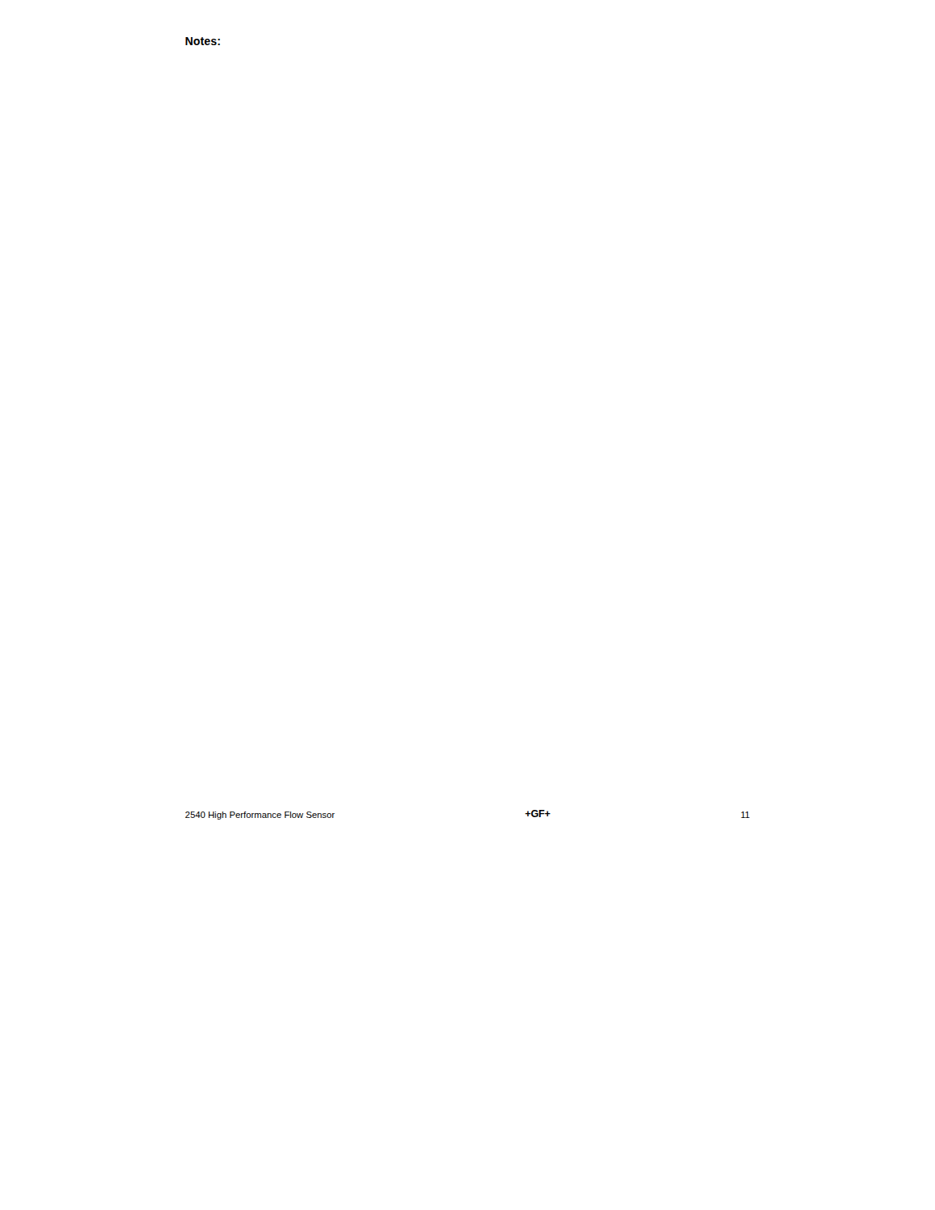Notes:
2540 High Performance Flow Sensor +GF+ 11